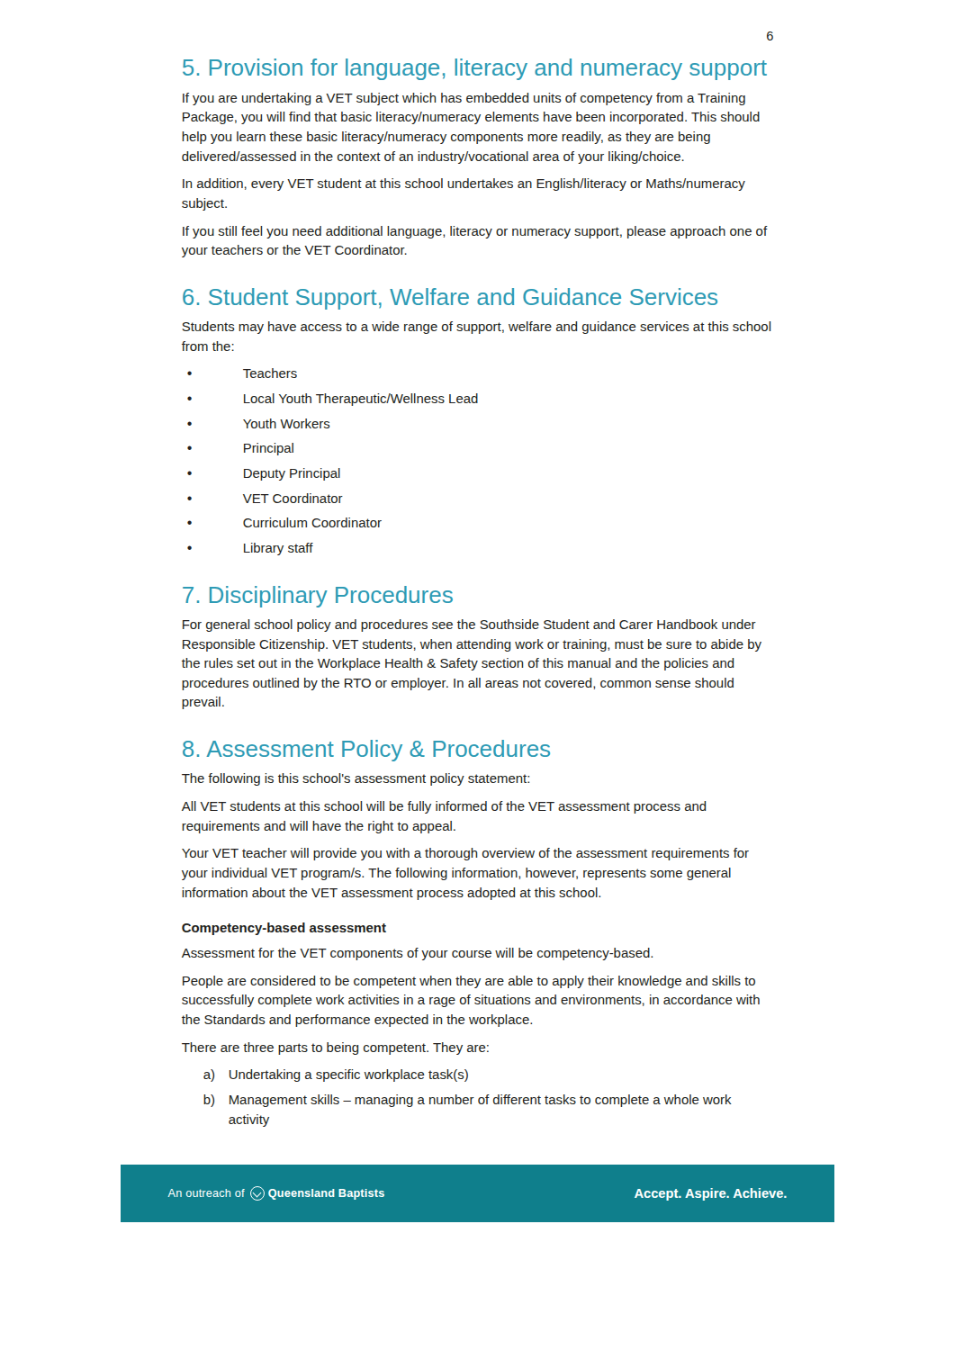6
5. Provision for language, literacy and numeracy support
If you are undertaking a VET subject which has embedded units of competency from a Training Package, you will find that basic literacy/numeracy elements have been incorporated. This should help you learn these basic literacy/numeracy components more readily, as they are being delivered/assessed in the context of an industry/vocational area of your liking/choice.
In addition, every VET student at this school undertakes an English/literacy or Maths/numeracy subject.
If you still feel you need additional language, literacy or numeracy support, please approach one of your teachers or the VET Coordinator.
6. Student Support, Welfare and Guidance Services
Students may have access to a wide range of support, welfare and guidance services at this school from the:
Teachers
Local Youth Therapeutic/Wellness Lead
Youth Workers
Principal
Deputy Principal
VET Coordinator
Curriculum Coordinator
Library staff
7. Disciplinary Procedures
For general school policy and procedures see the Southside Student and Carer Handbook under Responsible Citizenship. VET students, when attending work or training, must be sure to abide by the rules set out in the Workplace Health & Safety section of this manual and the policies and procedures outlined by the RTO or employer. In all areas not covered, common sense should prevail.
8. Assessment Policy & Procedures
The following is this school's assessment policy statement:
All VET students at this school will be fully informed of the VET assessment process and requirements and will have the right to appeal.
Your VET teacher will provide you with a thorough overview of the assessment requirements for your individual VET program/s. The following information, however, represents some general information about the VET assessment process adopted at this school.
Competency-based assessment
Assessment for the VET components of your course will be competency-based.
People are considered to be competent when they are able to apply their knowledge and skills to successfully complete work activities in a rage of situations and environments, in accordance with the Standards and performance expected in the workplace.
There are three parts to being competent. They are:
Undertaking a specific workplace task(s)
Management skills – managing a number of different tasks to complete a whole work activity
An outreach of Queensland Baptists
Accept. Aspire. Achieve.